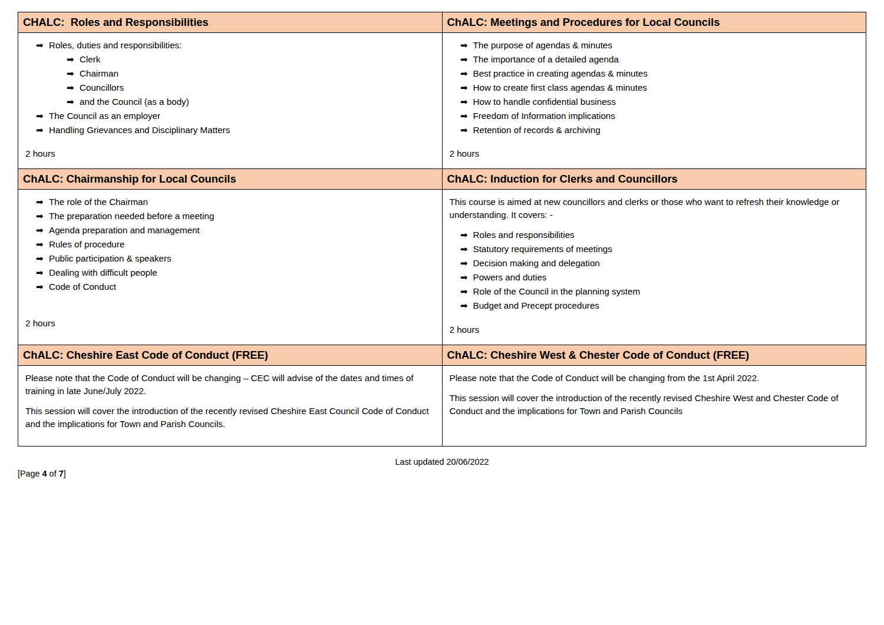| CHALC: Roles and Responsibilities Roles, duties and responsibilities: Clerk Chairman Councillors and the Council (as a body) The Council as an employer Handling Grievances and Disciplinary Matters 2 hours | ChALC: Meetings and Procedures for Local Councils The purpose of agendas & minutes The importance of a detailed agenda Best practice in creating agendas & minutes How to create first class agendas & minutes How to handle confidential business Freedom of Information implications Retention of records & archiving 2 hours |
| ChALC: Chairmanship for Local Councils The role of the Chairman The preparation needed before a meeting Agenda preparation and management Rules of procedure Public participation & speakers Dealing with difficult people Code of Conduct 2 hours | ChALC: Induction for Clerks and Councillors This course is aimed at new councillors and clerks or those who want to refresh their knowledge or understanding. It covers: - Roles and responsibilities Statutory requirements of meetings Decision making and delegation Powers and duties Role of the Council in the planning system Budget and Precept procedures 2 hours |
| ChALC: Cheshire East Code of Conduct (FREE) Please note that the Code of Conduct will be changing – CEC will advise of the dates and times of training in late June/July 2022. This session will cover the introduction of the recently revised Cheshire East Council Code of Conduct and the implications for Town and Parish Councils. | ChALC: Cheshire West & Chester Code of Conduct (FREE) Please note that the Code of Conduct will be changing from the 1st April 2022. This session will cover the introduction of the recently revised Cheshire West and Chester Code of Conduct and the implications for Town and Parish Councils |
Last updated 20/06/2022
[Page 4 of 7]